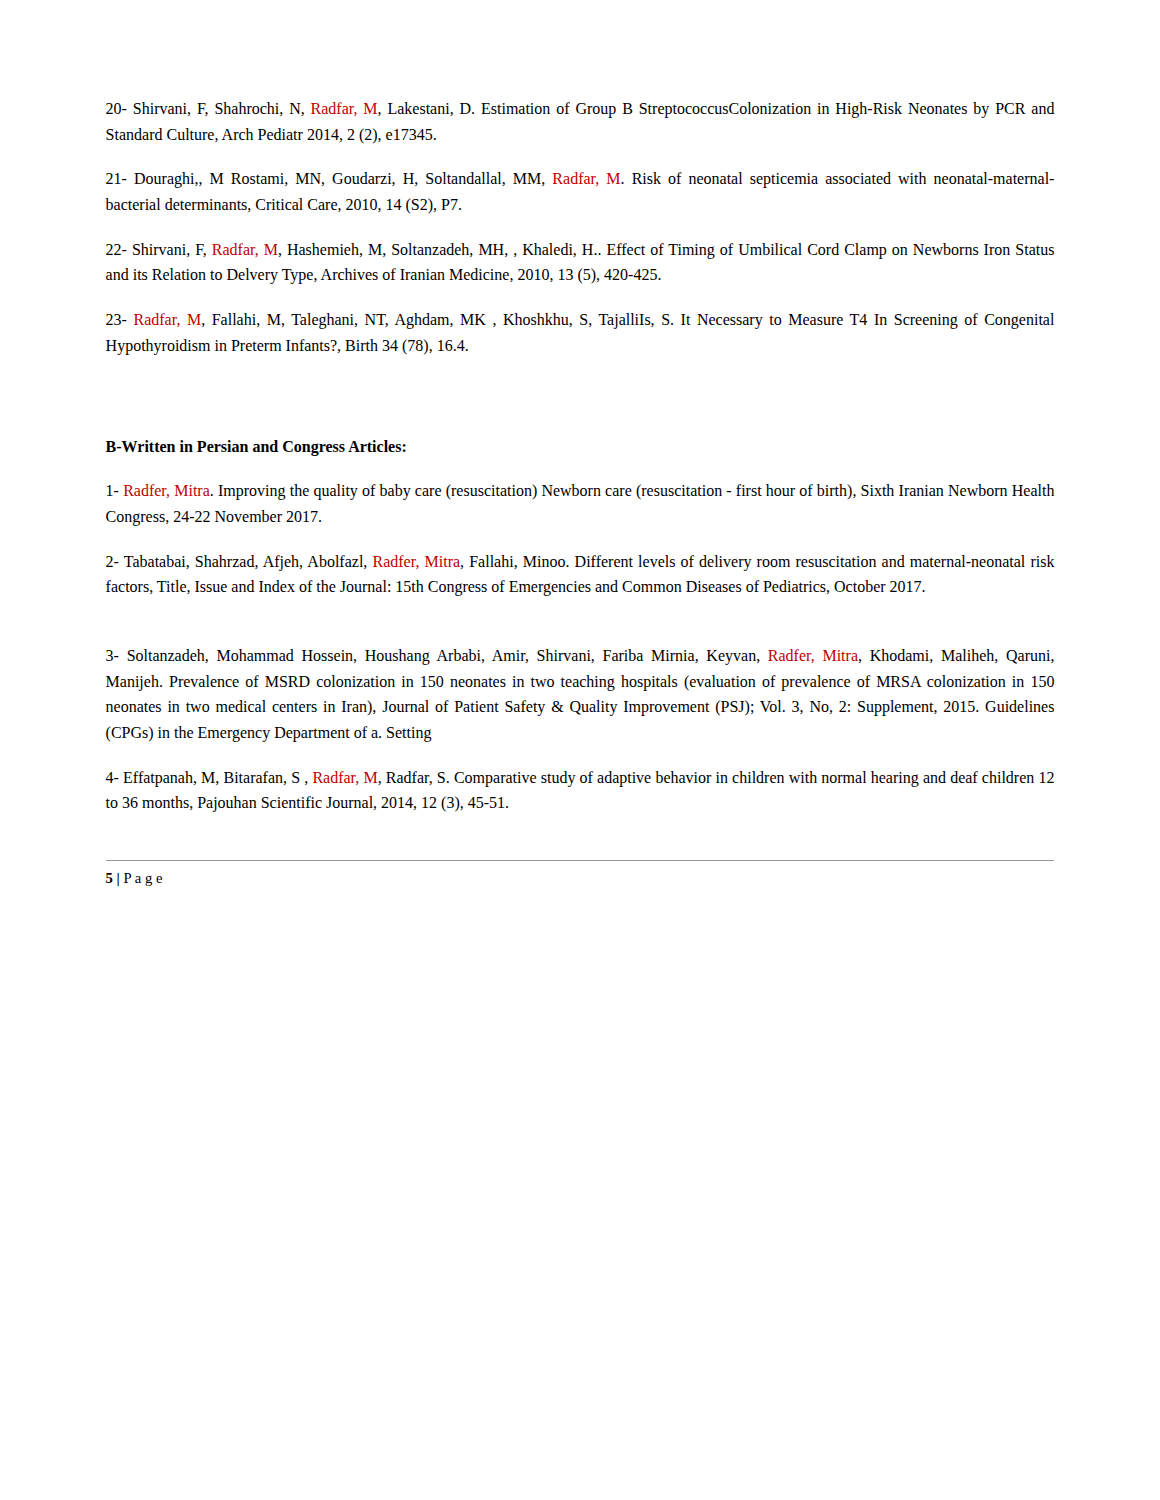20- Shirvani, F, Shahrochi, N, Radfar, M, Lakestani, D. Estimation of Group B StreptococcusColonization in High-Risk Neonates by PCR and Standard Culture, Arch Pediatr 2014, 2 (2), e17345.
21- Douraghi,, M Rostami, MN, Goudarzi, H, Soltandallal, MM, Radfar, M. Risk of neonatal septicemia associated with neonatal-maternal-bacterial determinants, Critical Care, 2010, 14 (S2), P7.
22- Shirvani, F, Radfar, M, Hashemieh, M, Soltanzadeh, MH, , Khaledi, H.. Effect of Timing of Umbilical Cord Clamp on Newborns Iron Status and its Relation to Delvery Type, Archives of Iranian Medicine, 2010, 13 (5), 420-425.
23- Radfar, M, Fallahi, M, Taleghani, NT, Aghdam, MK , Khoshkhu, S, TajalliIs, S. It Necessary to Measure T4 In Screening of Congenital Hypothyroidism in Preterm Infants?, Birth 34 (78), 16.4.
B-Written in Persian and Congress Articles:
1- Radfer, Mitra. Improving the quality of baby care (resuscitation) Newborn care (resuscitation - first hour of birth), Sixth Iranian Newborn Health Congress, 24-22 November 2017.
2- Tabatabai, Shahrzad, Afjeh, Abolfazl, Radfer, Mitra, Fallahi, Minoo. Different levels of delivery room resuscitation and maternal-neonatal risk factors, Title, Issue and Index of the Journal: 15th Congress of Emergencies and Common Diseases of Pediatrics, October 2017.
3- Soltanzadeh, Mohammad Hossein, Houshang Arbabi, Amir, Shirvani, Fariba Mirnia, Keyvan, Radfer, Mitra, Khodami, Maliheh, Qaruni, Manijeh. Prevalence of MSRD colonization in 150 neonates in two teaching hospitals (evaluation of prevalence of MRSA colonization in 150 neonates in two medical centers in Iran), Journal of Patient Safety & Quality Improvement (PSJ); Vol. 3, No, 2: Supplement, 2015. Guidelines (CPGs) in the Emergency Department of a. Setting
4- Effatpanah, M, Bitarafan, S , Radfar, M, Radfar, S. Comparative study of adaptive behavior in children with normal hearing and deaf children 12 to 36 months, Pajouhan Scientific Journal, 2014, 12 (3), 45-51.
5 | P a g e